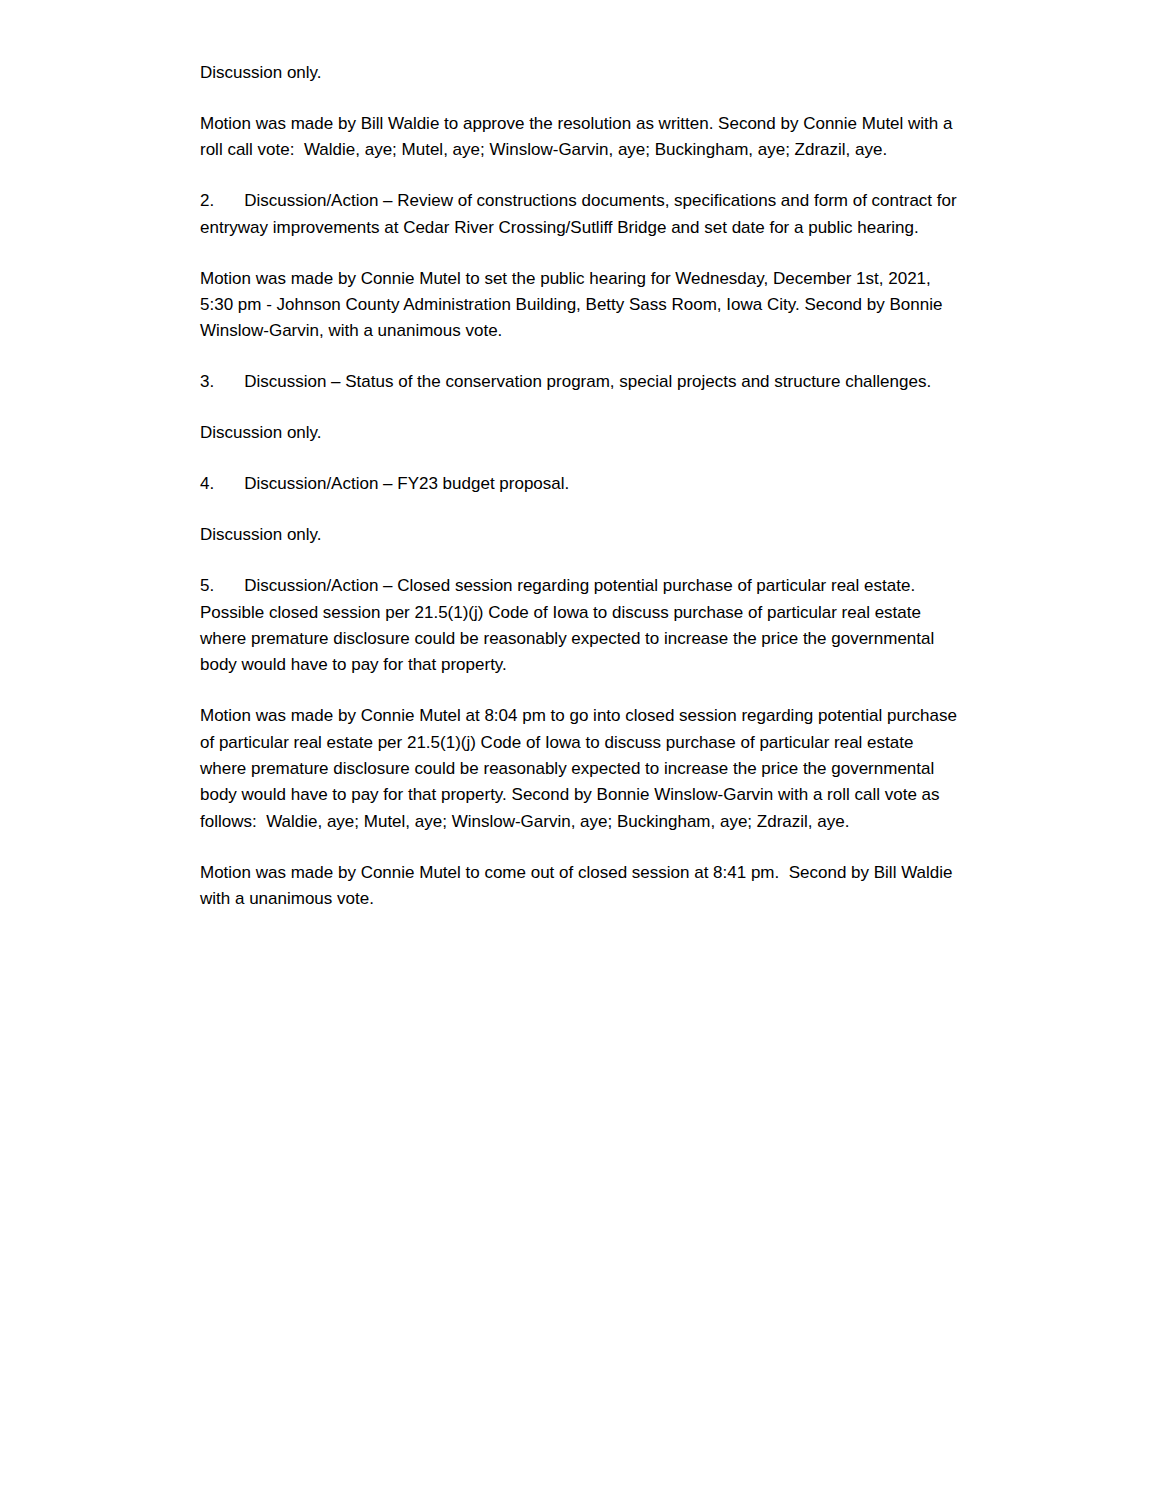Discussion only.
Motion was made by Bill Waldie to approve the resolution as written. Second by Connie Mutel with a roll call vote: Waldie, aye; Mutel, aye; Winslow-Garvin, aye; Buckingham, aye; Zdrazil, aye.
2. Discussion/Action – Review of constructions documents, specifications and form of contract for entryway improvements at Cedar River Crossing/Sutliff Bridge and set date for a public hearing.
Motion was made by Connie Mutel to set the public hearing for Wednesday, December 1st, 2021, 5:30 pm - Johnson County Administration Building, Betty Sass Room, Iowa City. Second by Bonnie Winslow-Garvin, with a unanimous vote.
3. Discussion – Status of the conservation program, special projects and structure challenges.
Discussion only.
4. Discussion/Action – FY23 budget proposal.
Discussion only.
5. Discussion/Action – Closed session regarding potential purchase of particular real estate. Possible closed session per 21.5(1)(j) Code of Iowa to discuss purchase of particular real estate where premature disclosure could be reasonably expected to increase the price the governmental body would have to pay for that property.
Motion was made by Connie Mutel at 8:04 pm to go into closed session regarding potential purchase of particular real estate per 21.5(1)(j) Code of Iowa to discuss purchase of particular real estate where premature disclosure could be reasonably expected to increase the price the governmental body would have to pay for that property. Second by Bonnie Winslow-Garvin with a roll call vote as follows: Waldie, aye; Mutel, aye; Winslow-Garvin, aye; Buckingham, aye; Zdrazil, aye.
Motion was made by Connie Mutel to come out of closed session at 8:41 pm. Second by Bill Waldie with a unanimous vote.